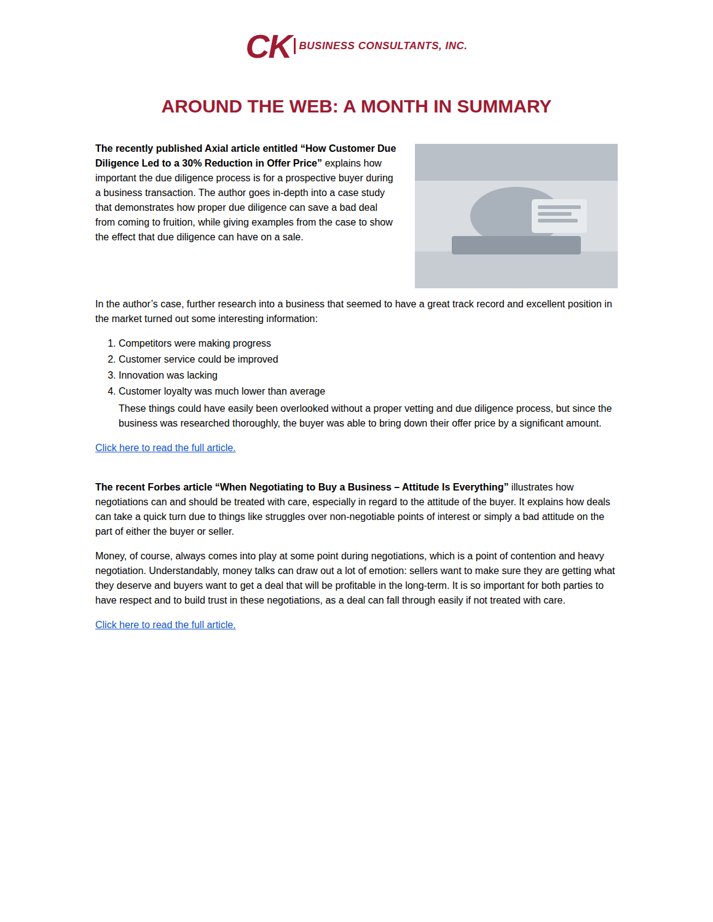CK BUSINESS CONSULTANTS, INC.
AROUND THE WEB: A MONTH IN SUMMARY
The recently published Axial article entitled “How Customer Due Diligence Led to a 30% Reduction in Offer Price” explains how important the due diligence process is for a prospective buyer during a business transaction. The author goes in-depth into a case study that demonstrates how proper due diligence can save a bad deal from coming to fruition, while giving examples from the case to show the effect that due diligence can have on a sale.
In the author’s case, further research into a business that seemed to have a great track record and excellent position in the market turned out some interesting information:
Competitors were making progress
Customer service could be improved
Innovation was lacking
Customer loyalty was much lower than average
These things could have easily been overlooked without a proper vetting and due diligence process, but since the business was researched thoroughly, the buyer was able to bring down their offer price by a significant amount.
Click here to read the full article.
The recent Forbes article “When Negotiating to Buy a Business – Attitude Is Everything” illustrates how negotiations can and should be treated with care, especially in regard to the attitude of the buyer. It explains how deals can take a quick turn due to things like struggles over non-negotiable points of interest or simply a bad attitude on the part of either the buyer or seller.
Money, of course, always comes into play at some point during negotiations, which is a point of contention and heavy negotiation. Understandably, money talks can draw out a lot of emotion: sellers want to make sure they are getting what they deserve and buyers want to get a deal that will be profitable in the long-term. It is so important for both parties to have respect and to build trust in these negotiations, as a deal can fall through easily if not treated with care.
Click here to read the full article.